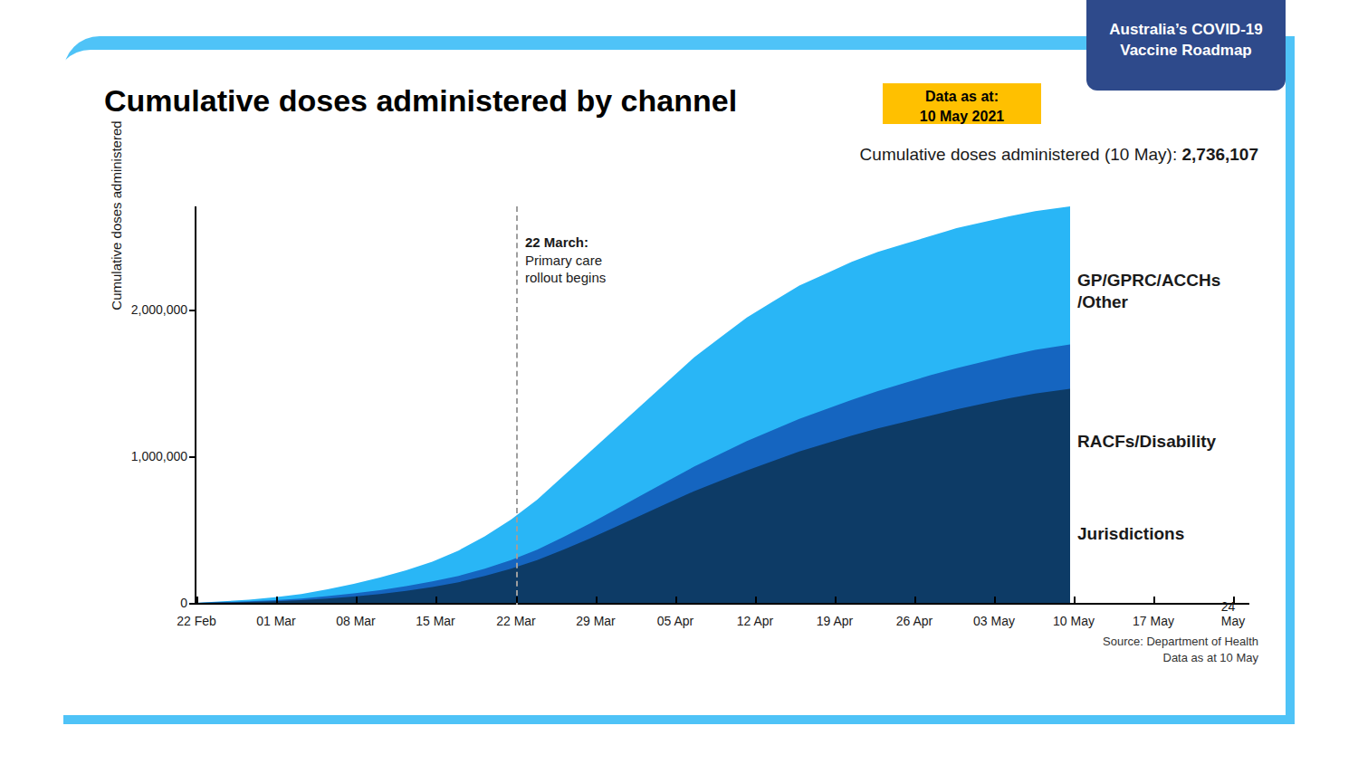Australia’s COVID-19
Vaccine Roadmap
Cumulative doses administered by channel
Data as at:
10 May 2021
Cumulative doses administered (10 May): 2,736,107
Cumulative doses administered
0
1,000,000
2,000,000
22 March:
Primary care
rollout begins
GP/GPRC/ACCHs
/Other
RACFs/Disability
Jurisdictions
22 Feb
01 Mar
08 Mar
15 Mar
22 Mar
29 Mar
05 Apr
12 Apr
19 Apr
26 Apr
03 May
10 May
17 May
24 May
Source: Department of Health
Data as at 10 May